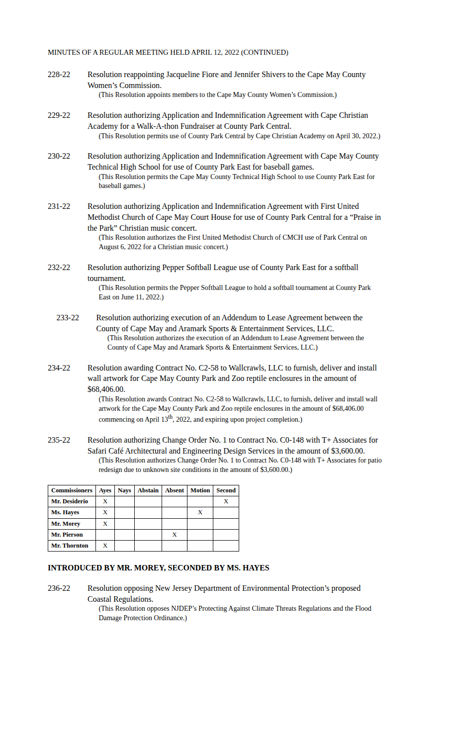MINUTES OF A REGULAR MEETING HELD APRIL 12, 2022 (CONTINUED)
228-22
Resolution reappointing Jacqueline Fiore and Jennifer Shivers to the Cape May County Women’s Commission.
(This Resolution appoints members to the Cape May County Women’s Commission.)
229-22
Resolution authorizing Application and Indemnification Agreement with Cape Christian Academy for a Walk-A-thon Fundraiser at County Park Central.
(This Resolution permits use of County Park Central by Cape Christian Academy on April 30, 2022.)
230-22
Resolution authorizing Application and Indemnification Agreement with Cape May County Technical High School for use of County Park East for baseball games.
(This Resolution permits the Cape May County Technical High School to use County Park East for baseball games.)
231-22
Resolution authorizing Application and Indemnification Agreement with First United Methodist Church of Cape May Court House for use of County Park Central for a “Praise in the Park” Christian music concert.
(This Resolution authorizes the First United Methodist Church of CMCH use of Park Central on August 6, 2022 for a Christian music concert.)
232-22
Resolution authorizing Pepper Softball League use of County Park East for a softball tournament.
(This Resolution permits the Pepper Softball League to hold a softball tournament at County Park East on June 11, 2022.)
233-22
Resolution authorizing execution of an Addendum to Lease Agreement between the County of Cape May and Aramark Sports & Entertainment Services, LLC.
(This Resolution authorizes the execution of an Addendum to Lease Agreement between the County of Cape May and Aramark Sports & Entertainment Services, LLC.)
234-22
Resolution awarding Contract No. C2-58 to Wallcrawls, LLC to furnish, deliver and install wall artwork for Cape May County Park and Zoo reptile enclosures in the amount of $68,406.00.
(This Resolution awards Contract No. C2-58 to Wallcrawls, LLC, to furnish, deliver and install wall artwork for the Cape May County Park and Zoo reptile enclosures in the amount of $68,406.00 commencing on April 13th, 2022, and expiring upon project completion.)
235-22
Resolution authorizing Change Order No. 1 to Contract No. C0-148 with T+ Associates for Safari Café Architectural and Engineering Design Services in the amount of $3,600.00.
(This Resolution authorizes Change Order No. 1 to Contract No. C0-148 with T+ Associates for patio redesign due to unknown site conditions in the amount of $3,600.00.)
| Commissioners | Ayes | Nays | Abstain | Absent | Motion | Second |
| --- | --- | --- | --- | --- | --- | --- |
| Mr. Desiderio | X | | | | | X |
| Ms. Hayes | X | | | | X | |
| Mr. Morey | X | | | | | |
| Mr. Pierson | | | | X | | |
| Mr. Thornton | X | | | | | |
INTRODUCED BY MR. MOREY, SECONDED BY MS. HAYES
236-22
Resolution opposing New Jersey Department of Environmental Protection’s proposed Coastal Regulations.
(This Resolution opposes NJDEP’s Protecting Against Climate Threats Regulations and the Flood Damage Protection Ordinance.)